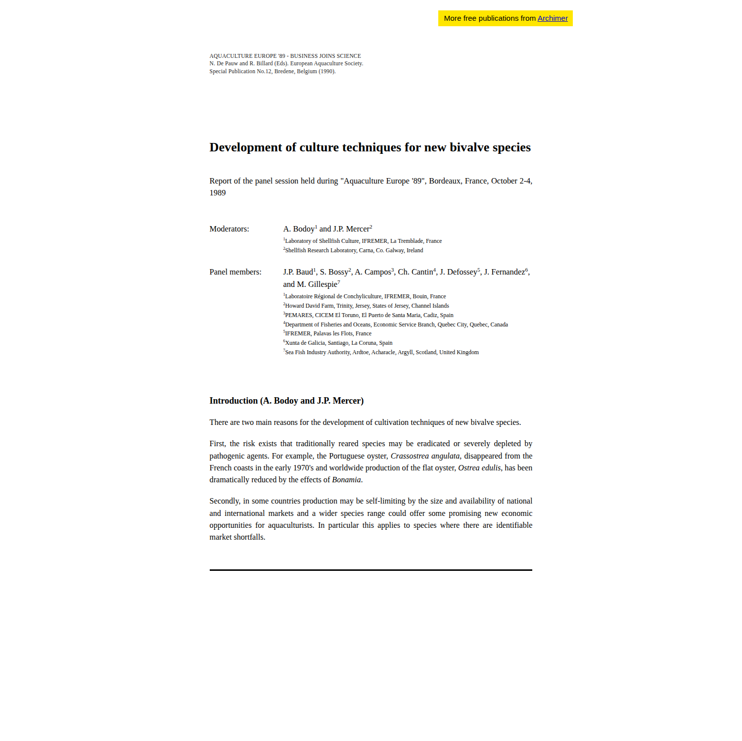More free publications from Archimer
AQUACULTURE EUROPE '89 - BUSINESS JOINS SCIENCE
N. De Pauw and R. Billard (Eds). European Aquaculture Society.
Special Publication No.12, Bredene, Belgium (1990).
Development of culture techniques for new bivalve species
Report of the panel session held during "Aquaculture Europe '89", Bordeaux, France, October 2-4, 1989
| Moderators: | A. Bodoy 1 and J.P. Mercer 2 1 Laboratory of Shellfish Culture, IFREMER, La Tremblade, France 2 Shellfish Research Laboratory, Carna, Co. Galway, Ireland |
| Panel members: | J.P. Baud 1 , S. Bossy 2 , A. Campos 3 , Ch. Cantin 4 , J. Defossey 5 , J. Fernandez 6 , and M. Gillespie 7 1 Laboratoire Régional de Conchyliculture, IFREMER, Bouin, France 2 Howard David Farm, Trinity, Jersey, States of Jersey, Channel Islands 3 PEMARES, CICEM El Toruno, El Puerto de Santa Maria, Cadiz, Spain 4 Department of Fisheries and Oceans, Economic Service Branch, Quebec City, Quebec, Canada 5 IFREMER, Palavas les Flots, France 6 Xunta de Galicia, Santiago, La Coruna, Spain 7 Sea Fish Industry Authority, Ardtoe, Acharacle, Argyll, Scotland, United Kingdom |
Introduction (A. Bodoy and J.P. Mercer)
There are two main reasons for the development of cultivation techniques of new bivalve species.
First, the risk exists that traditionally reared species may be eradicated or severely depleted by pathogenic agents. For example, the Portuguese oyster, Crassostrea angulata, disappeared from the French coasts in the early 1970's and worldwide production of the flat oyster, Ostrea edulis, has been dramatically reduced by the effects of Bonamia.
Secondly, in some countries production may be self-limiting by the size and availability of national and international markets and a wider species range could offer some promising new economic opportunities for aquaculturists. In particular this applies to species where there are identifiable market shortfalls.